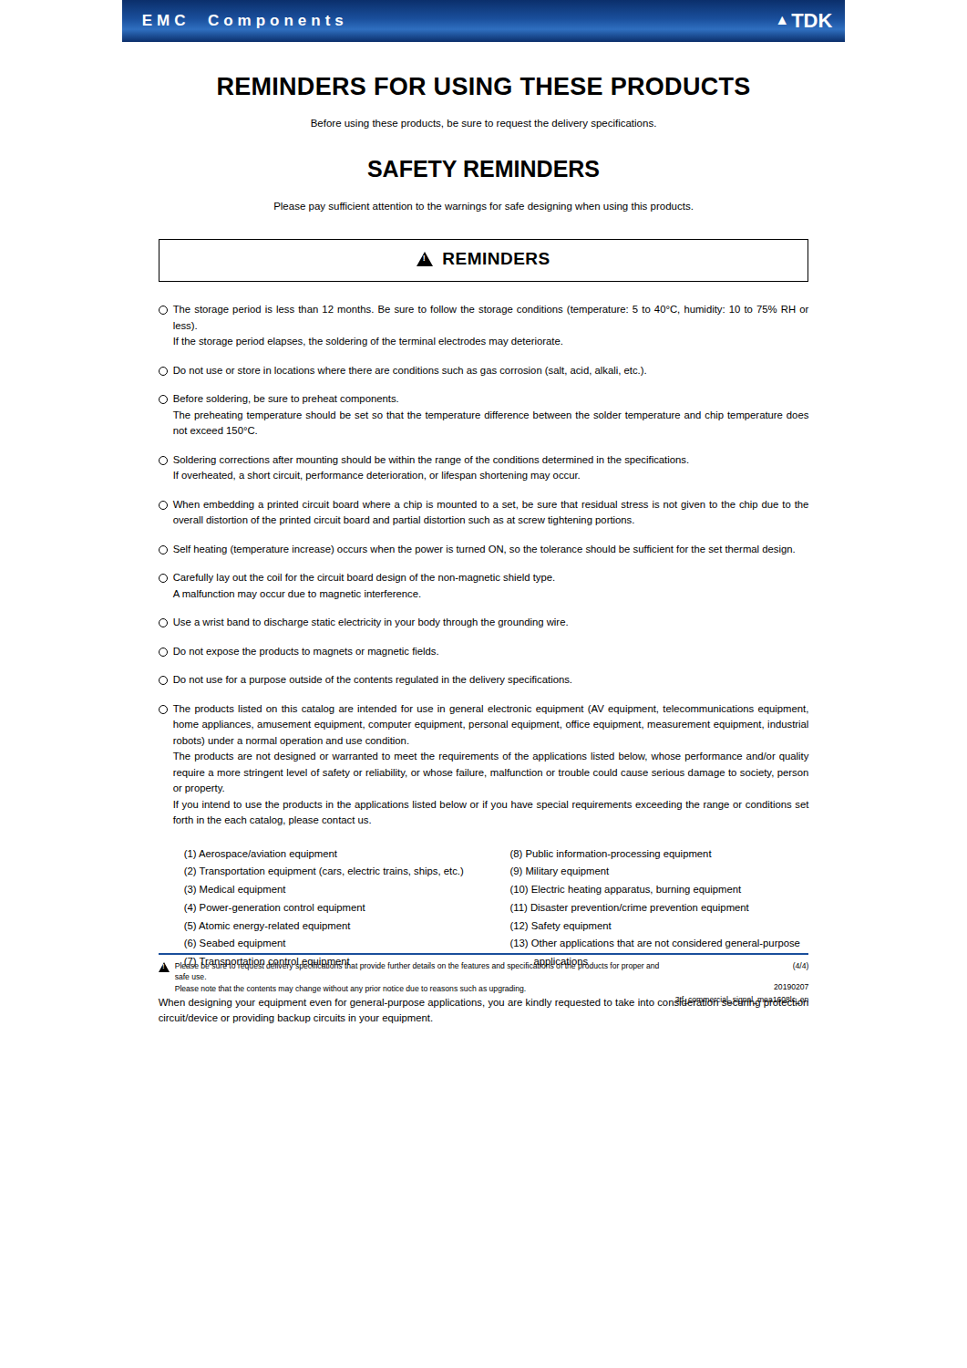EMC Components
▲TDK
REMINDERS FOR USING THESE PRODUCTS
Before using these products, be sure to request the delivery specifications.
SAFETY REMINDERS
Please pay sufficient attention to the warnings for safe designing when using this products.
REMINDERS
The storage period is less than 12 months. Be sure to follow the storage conditions (temperature: 5 to 40°C, humidity: 10 to 75% RH or less).
If the storage period elapses, the soldering of the terminal electrodes may deteriorate.
Do not use or store in locations where there are conditions such as gas corrosion (salt, acid, alkali, etc.).
Before soldering, be sure to preheat components.
The preheating temperature should be set so that the temperature difference between the solder temperature and chip temperature does not exceed 150°C.
Soldering corrections after mounting should be within the range of the conditions determined in the specifications.
If overheated, a short circuit, performance deterioration, or lifespan shortening may occur.
When embedding a printed circuit board where a chip is mounted to a set, be sure that residual stress is not given to the chip due to the overall distortion of the printed circuit board and partial distortion such as at screw tightening portions.
Self heating (temperature increase) occurs when the power is turned ON, so the tolerance should be sufficient for the set thermal design.
Carefully lay out the coil for the circuit board design of the non-magnetic shield type.
A malfunction may occur due to magnetic interference.
Use a wrist band to discharge static electricity in your body through the grounding wire.
Do not expose the products to magnets or magnetic fields.
Do not use for a purpose outside of the contents regulated in the delivery specifications.
The products listed on this catalog are intended for use in general electronic equipment (AV equipment, telecommunications equipment, home appliances, amusement equipment, computer equipment, personal equipment, office equipment, measurement equipment, industrial robots) under a normal operation and use condition.
The products are not designed or warranted to meet the requirements of the applications listed below, whose performance and/or quality require a more stringent level of safety or reliability, or whose failure, malfunction or trouble could cause serious damage to society, person or property.
If you intend to use the products in the applications listed below or if you have special requirements exceeding the range or conditions set forth in the each catalog, please contact us.
(1) Aerospace/aviation equipment
(2) Transportation equipment (cars, electric trains, ships, etc.)
(3) Medical equipment
(4) Power-generation control equipment
(5) Atomic energy-related equipment
(6) Seabed equipment
(7) Transportation control equipment
(8) Public information-processing equipment
(9) Military equipment
(10) Electric heating apparatus, burning equipment
(11) Disaster prevention/crime prevention equipment
(12) Safety equipment
(13) Other applications that are not considered general-purpose
applications
When designing your equipment even for general-purpose applications, you are kindly requested to take into consideration securing protection circuit/device or providing backup circuits in your equipment.
Please be sure to request delivery specifications that provide further details on the features and specifications of the products for proper and safe use.
Please note that the contents may change without any prior notice due to reasons such as upgrading.
(4/4)
20190207
3tf_commercial_signal_mea1608lc_en